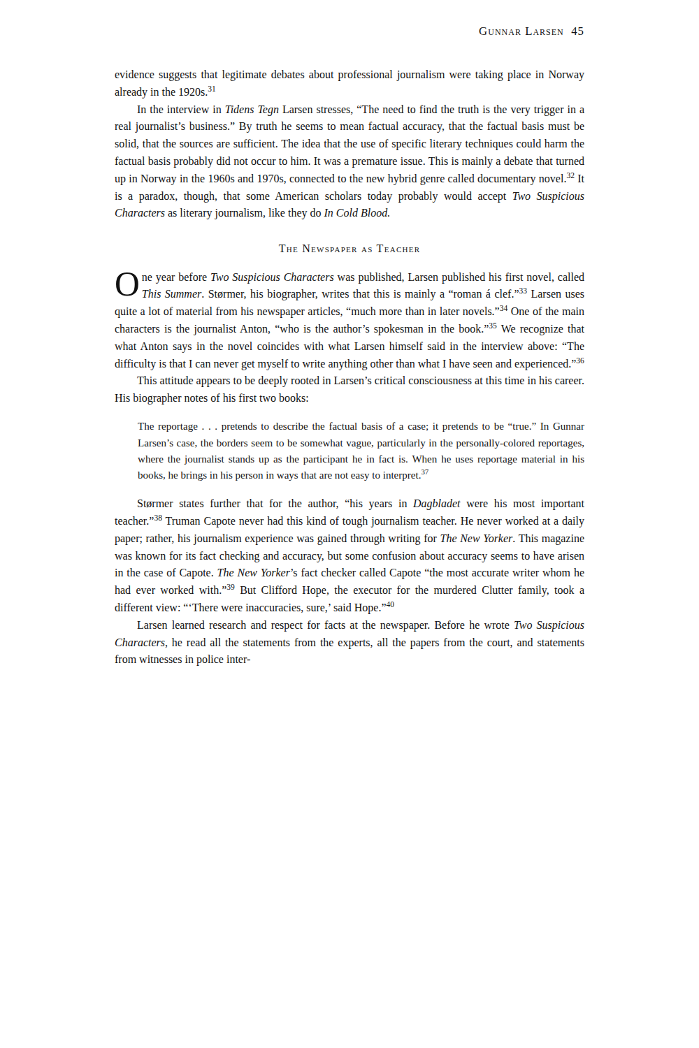Gunnar Larsen 45
evidence suggests that legitimate debates about professional journalism were taking place in Norway already in the 1920s.31
In the interview in Tidens Tegn Larsen stresses, “The need to find the truth is the very trigger in a real journalist’s business.” By truth he seems to mean factual accuracy, that the factual basis must be solid, that the sources are sufficient. The idea that the use of specific literary techniques could harm the factual basis probably did not occur to him. It was a premature issue. This is mainly a debate that turned up in Norway in the 1960s and 1970s, connected to the new hybrid genre called documentary novel.32 It is a paradox, though, that some American scholars today probably would accept Two Suspicious Characters as literary journalism, like they do In Cold Blood.
The Newspaper as Teacher
One year before Two Suspicious Characters was published, Larsen published his first novel, called This Summer. Størmer, his biographer, writes that this is mainly a “roman á clef.”33 Larsen uses quite a lot of material from his newspaper articles, “much more than in later novels.”34 One of the main characters is the journalist Anton, “who is the author’s spokesman in the book.”35 We recognize that what Anton says in the novel coincides with what Larsen himself said in the interview above: “The difficulty is that I can never get myself to write anything other than what I have seen and experienced.”36
This attitude appears to be deeply rooted in Larsen’s critical consciousness at this time in his career. His biographer notes of his first two books:
The reportage . . . pretends to describe the factual basis of a case; it pretends to be “true.” In Gunnar Larsen’s case, the borders seem to be somewhat vague, particularly in the personally-colored reportages, where the journalist stands up as the participant he in fact is. When he uses reportage material in his books, he brings in his person in ways that are not easy to interpret.37
Størmer states further that for the author, “his years in Dagbladet were his most important teacher.”38 Truman Capote never had this kind of tough journalism teacher. He never worked at a daily paper; rather, his journalism experience was gained through writing for The New Yorker. This magazine was known for its fact checking and accuracy, but some confusion about accuracy seems to have arisen in the case of Capote. The New Yorker’s fact checker called Capote “the most accurate writer whom he had ever worked with.”39 But Clifford Hope, the executor for the murdered Clutter family, took a different view: “‘There were inaccuracies, sure,’ said Hope.”40
Larsen learned research and respect for facts at the newspaper. Before he wrote Two Suspicious Characters, he read all the statements from the experts, all the papers from the court, and statements from witnesses in police inter-